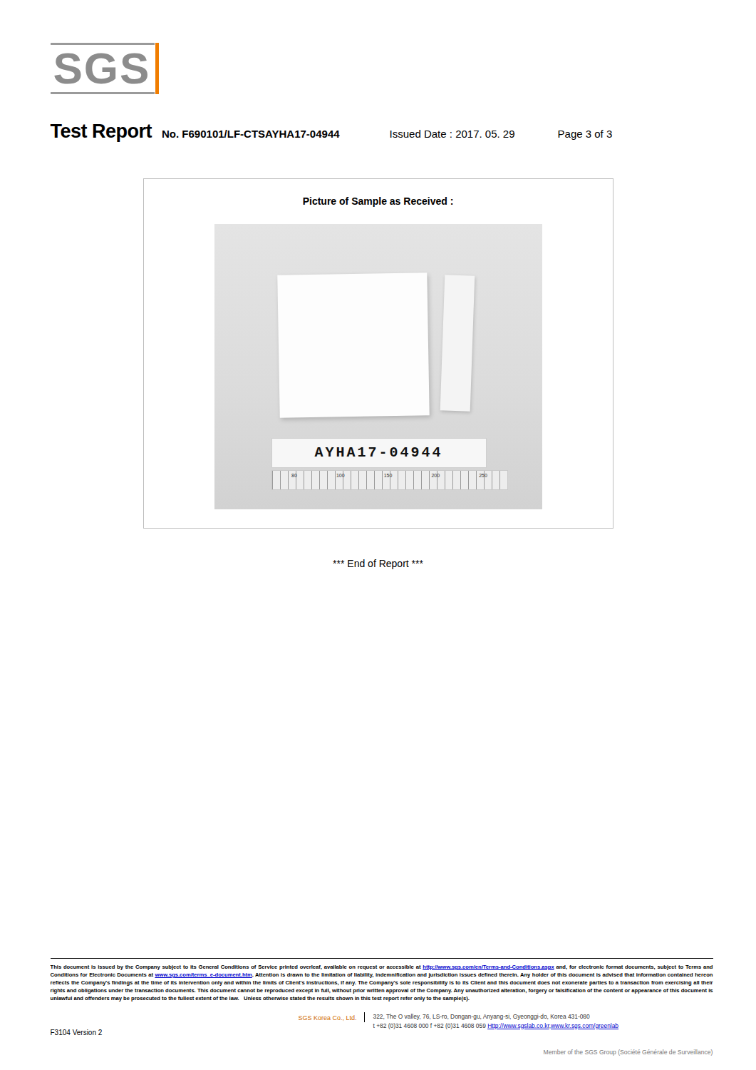SGS
Test Report No. F690101/LF-CTSAYHA17-04944 Issued Date : 2017. 05. 29 Page 3 of 3
Picture of Sample as Received :
AYHA17-04944
80100150200250
*** End of Report ***
This document is issued by the Company subject to its General Conditions of Service printed overleaf, available on request or accessible at http://www.sgs.com/en/Terms-and-Conditions.aspx and, for electronic format documents, subject to Terms and Conditions for Electronic Documents at www.sgs.com/terms_e-document.htm. Attention is drawn to the limitation of liability, indemnification and jurisdiction issues defined therein. Any holder of this document is advised that information contained hereon reflects the Company's findings at the time of its intervention only and within the limits of Client's instructions, if any. The Company's sole responsibility is to its Client and this document does not exonerate parties to a transaction from exercising all their rights and obligations under the transaction documents. This document cannot be reproduced except in full, without prior written approval of the Company. Any unauthorized alteration, forgery or falsification of the content or appearance of this document is unlawful and offenders may be prosecuted to the fullest extent of the law. Unless otherwise stated the results shown in this test report refer only to the sample(s).
F3104 Version 2
SGS Korea Co., Ltd.
322, The O valley, 76, LS-ro, Dongan-gu, Anyang-si, Gyeonggi-do, Korea 431-080
t +82 (0)31 4608 000 f +82 (0)31 4608 059 Http://www.sgslab.co.kr,www.kr.sgs.com/greenlab
Member of the SGS Group (Société Générale de Surveillance)